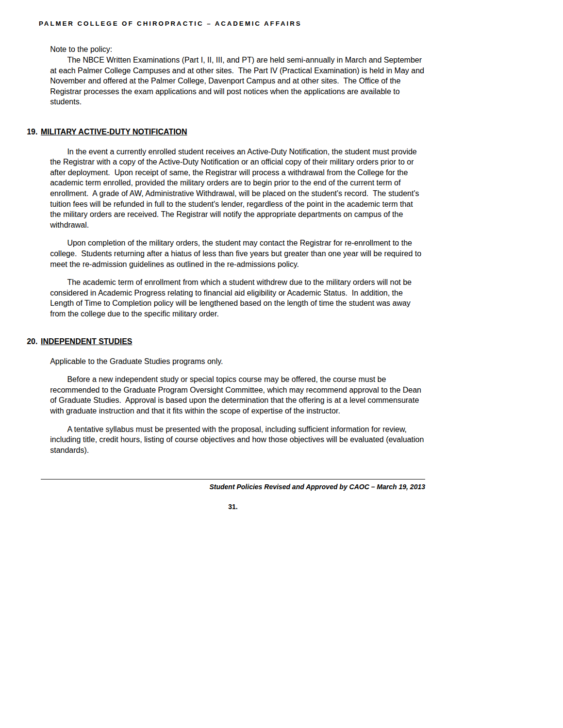PALMER COLLEGE OF CHIROPRACTIC – ACADEMIC AFFAIRS
Note to the policy:
The NBCE Written Examinations (Part I, II, III, and PT) are held semi-annually in March and September at each Palmer College Campuses and at other sites. The Part IV (Practical Examination) is held in May and November and offered at the Palmer College, Davenport Campus and at other sites. The Office of the Registrar processes the exam applications and will post notices when the applications are available to students.
19. MILITARY ACTIVE-DUTY NOTIFICATION
In the event a currently enrolled student receives an Active-Duty Notification, the student must provide the Registrar with a copy of the Active-Duty Notification or an official copy of their military orders prior to or after deployment. Upon receipt of same, the Registrar will process a withdrawal from the College for the academic term enrolled, provided the military orders are to begin prior to the end of the current term of enrollment. A grade of AW, Administrative Withdrawal, will be placed on the student's record. The student's tuition fees will be refunded in full to the student's lender, regardless of the point in the academic term that the military orders are received. The Registrar will notify the appropriate departments on campus of the withdrawal.
Upon completion of the military orders, the student may contact the Registrar for re-enrollment to the college. Students returning after a hiatus of less than five years but greater than one year will be required to meet the re-admission guidelines as outlined in the re-admissions policy.
The academic term of enrollment from which a student withdrew due to the military orders will not be considered in Academic Progress relating to financial aid eligibility or Academic Status. In addition, the Length of Time to Completion policy will be lengthened based on the length of time the student was away from the college due to the specific military order.
20. INDEPENDENT STUDIES
Applicable to the Graduate Studies programs only.
Before a new independent study or special topics course may be offered, the course must be recommended to the Graduate Program Oversight Committee, which may recommend approval to the Dean of Graduate Studies. Approval is based upon the determination that the offering is at a level commensurate with graduate instruction and that it fits within the scope of expertise of the instructor.
A tentative syllabus must be presented with the proposal, including sufficient information for review, including title, credit hours, listing of course objectives and how those objectives will be evaluated (evaluation standards).
Student Policies Revised and Approved by CAOC – March 19, 2013
31.